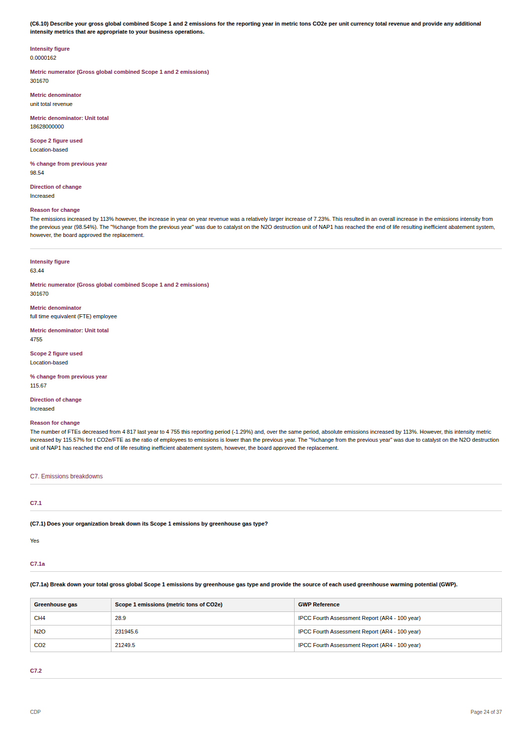(C6.10) Describe your gross global combined Scope 1 and 2 emissions for the reporting year in metric tons CO2e per unit currency total revenue and provide any additional intensity metrics that are appropriate to your business operations.
Intensity figure
0.0000162
Metric numerator (Gross global combined Scope 1 and 2 emissions)
301670
Metric denominator
unit total revenue
Metric denominator: Unit total
18628000000
Scope 2 figure used
Location-based
% change from previous year
98.54
Direction of change
Increased
Reason for change
The emissions increased by 113% however, the increase in year on year revenue was a relatively larger increase of 7.23%. This resulted in an overall increase in the emissions intensity from the previous year (98.54%). The "%change from the previous year" was due to catalyst on the N2O destruction unit of NAP1 has reached the end of life resulting inefficient abatement system, however, the board approved the replacement.
Intensity figure
63.44
Metric numerator (Gross global combined Scope 1 and 2 emissions)
301670
Metric denominator
full time equivalent (FTE) employee
Metric denominator: Unit total
4755
Scope 2 figure used
Location-based
% change from previous year
115.67
Direction of change
Increased
Reason for change
The number of FTEs decreased from 4 817 last year to 4 755 this reporting period (-1.29%) and, over the same period, absolute emissions increased by 113%. However, this intensity metric increased by 115.57% for t CO2e/FTE as the ratio of employees to emissions is lower than the previous year. The "%change from the previous year" was due to catalyst on the N2O destruction unit of NAP1 has reached the end of life resulting inefficient abatement system, however, the board approved the replacement.
C7. Emissions breakdowns
C7.1
(C7.1) Does your organization break down its Scope 1 emissions by greenhouse gas type?
Yes
C7.1a
(C7.1a) Break down your total gross global Scope 1 emissions by greenhouse gas type and provide the source of each used greenhouse warming potential (GWP).
| Greenhouse gas | Scope 1 emissions (metric tons of CO2e) | GWP Reference |
| --- | --- | --- |
| CH4 | 28.9 | IPCC Fourth Assessment Report (AR4 - 100 year) |
| N2O | 231945.6 | IPCC Fourth Assessment Report (AR4 - 100 year) |
| CO2 | 21249.5 | IPCC Fourth Assessment Report (AR4 - 100 year) |
C7.2
CDP Page 24 of 37